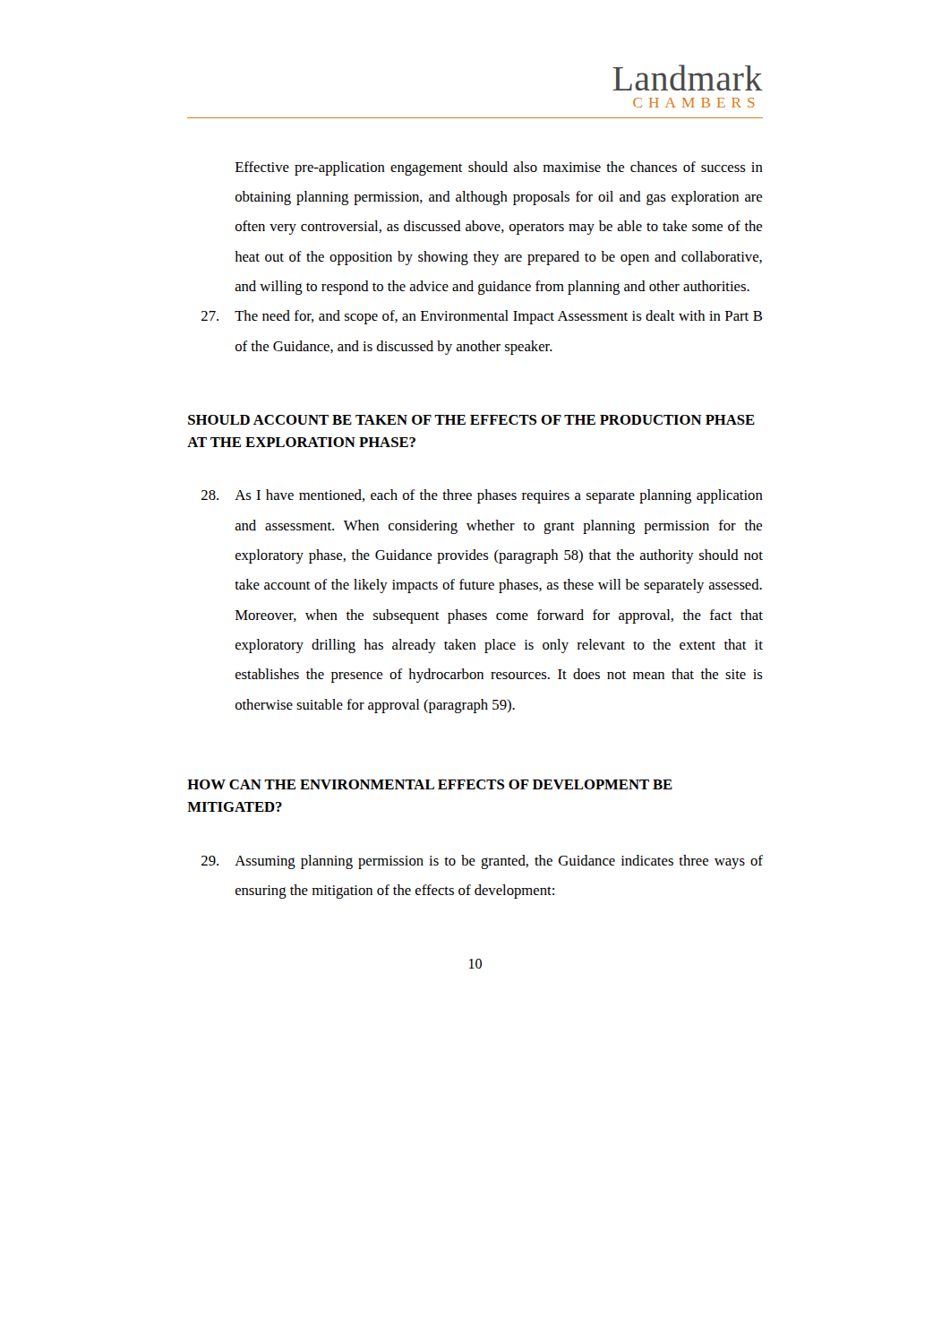Landmark CHAMBERS
Effective pre-application engagement should also maximise the chances of success in obtaining planning permission, and although proposals for oil and gas exploration are often very controversial, as discussed above, operators may be able to take some of the heat out of the opposition by showing they are prepared to be open and collaborative, and willing to respond to the advice and guidance from planning and other authorities.
27. The need for, and scope of, an Environmental Impact Assessment is dealt with in Part B of the Guidance, and is discussed by another speaker.
Should account be taken of the effects of the production phase at the exploration phase?
28. As I have mentioned, each of the three phases requires a separate planning application and assessment. When considering whether to grant planning permission for the exploratory phase, the Guidance provides (paragraph 58) that the authority should not take account of the likely impacts of future phases, as these will be separately assessed. Moreover, when the subsequent phases come forward for approval, the fact that exploratory drilling has already taken place is only relevant to the extent that it establishes the presence of hydrocarbon resources. It does not mean that the site is otherwise suitable for approval (paragraph 59).
How can the environmental effects of development be mitigated?
29. Assuming planning permission is to be granted, the Guidance indicates three ways of ensuring the mitigation of the effects of development:
10